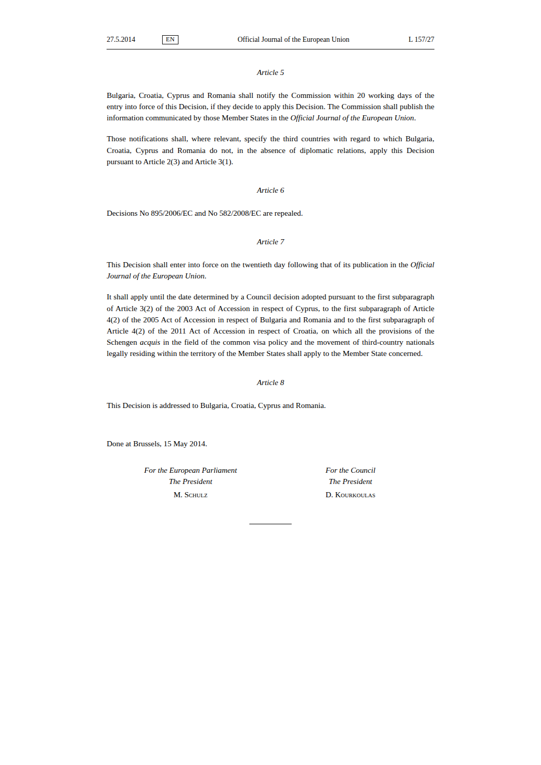27.5.2014 EN Official Journal of the European Union L 157/27
Article 5
Bulgaria, Croatia, Cyprus and Romania shall notify the Commission within 20 working days of the entry into force of this Decision, if they decide to apply this Decision. The Commission shall publish the information communicated by those Member States in the Official Journal of the European Union.
Those notifications shall, where relevant, specify the third countries with regard to which Bulgaria, Croatia, Cyprus and Romania do not, in the absence of diplomatic relations, apply this Decision pursuant to Article 2(3) and Article 3(1).
Article 6
Decisions No 895/2006/EC and No 582/2008/EC are repealed.
Article 7
This Decision shall enter into force on the twentieth day following that of its publication in the Official Journal of the European Union.
It shall apply until the date determined by a Council decision adopted pursuant to the first subparagraph of Article 3(2) of the 2003 Act of Accession in respect of Cyprus, to the first subparagraph of Article 4(2) of the 2005 Act of Accession in respect of Bulgaria and Romania and to the first subparagraph of Article 4(2) of the 2011 Act of Accession in respect of Croatia, on which all the provisions of the Schengen acquis in the field of the common visa policy and the movement of third-country nationals legally residing within the territory of the Member States shall apply to the Member State concerned.
Article 8
This Decision is addressed to Bulgaria, Croatia, Cyprus and Romania.
Done at Brussels, 15 May 2014.
For the European Parliament
The President
M. Schulz
For the Council
The President
D. Kourkoulas